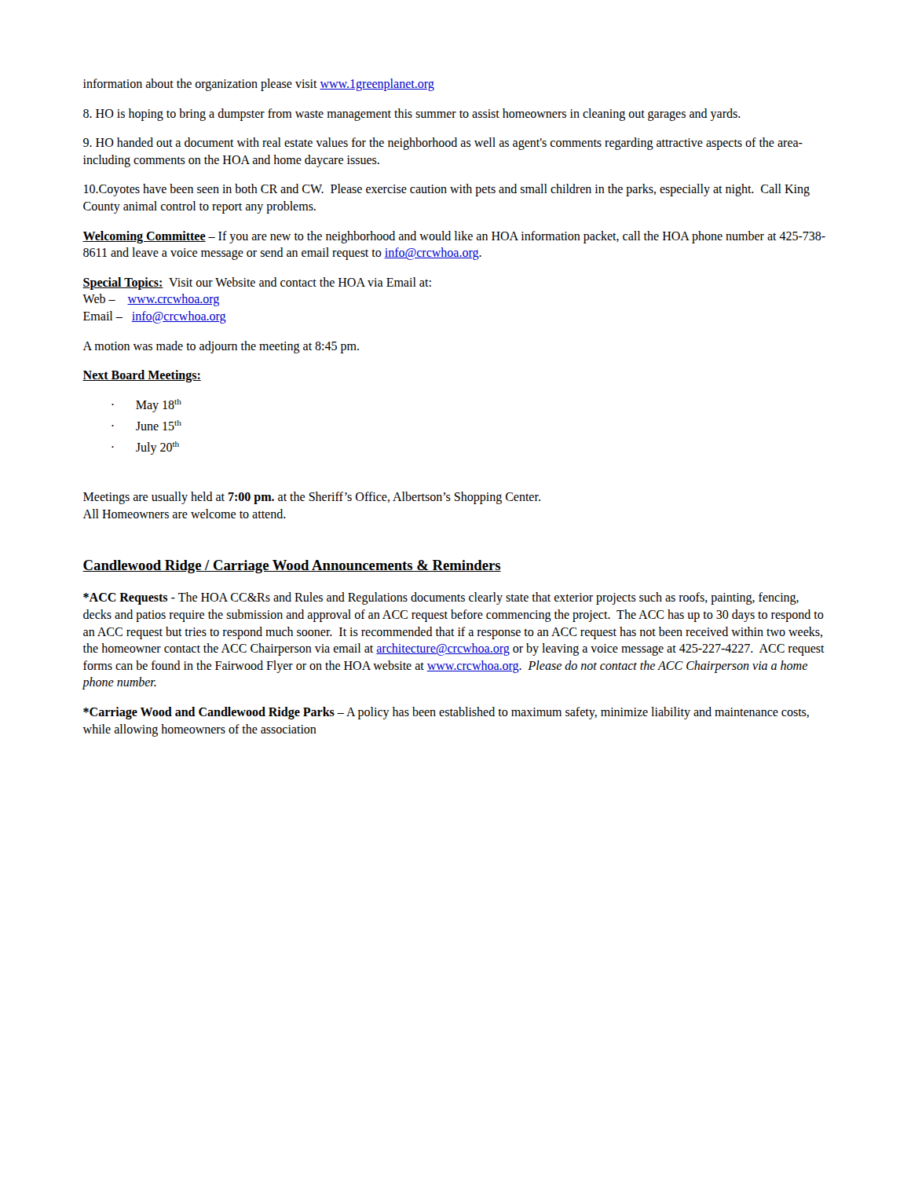information about the organization please visit www.1greenplanet.org
8. HO is hoping to bring a dumpster from waste management this summer to assist homeowners in cleaning out garages and yards.
9. HO handed out a document with real estate values for the neighborhood as well as agent's comments regarding attractive aspects of the area-including comments on the HOA and home daycare issues.
10.Coyotes have been seen in both CR and CW. Please exercise caution with pets and small children in the parks, especially at night. Call King County animal control to report any problems.
Welcoming Committee – If you are new to the neighborhood and would like an HOA information packet, call the HOA phone number at 425-738-8611 and leave a voice message or send an email request to info@crcwhoa.org.
Special Topics: Visit our Website and contact the HOA via Email at:
Web – www.crcwhoa.org
Email – info@crcwhoa.org
A motion was made to adjourn the meeting at 8:45 pm.
Next Board Meetings:
May 18th
June 15th
July 20th
Meetings are usually held at 7:00 pm. at the Sheriff’s Office, Albertson’s Shopping Center.
All Homeowners are welcome to attend.
Candlewood Ridge / Carriage Wood Announcements & Reminders
*ACC Requests - The HOA CC&Rs and Rules and Regulations documents clearly state that exterior projects such as roofs, painting, fencing, decks and patios require the submission and approval of an ACC request before commencing the project. The ACC has up to 30 days to respond to an ACC request but tries to respond much sooner. It is recommended that if a response to an ACC request has not been received within two weeks, the homeowner contact the ACC Chairperson via email at architecture@crcwhoa.org or by leaving a voice message at 425-227-4227. ACC request forms can be found in the Fairwood Flyer or on the HOA website at www.crcwhoa.org. Please do not contact the ACC Chairperson via a home phone number.
*Carriage Wood and Candlewood Ridge Parks – A policy has been established to maximum safety, minimize liability and maintenance costs, while allowing homeowners of the association